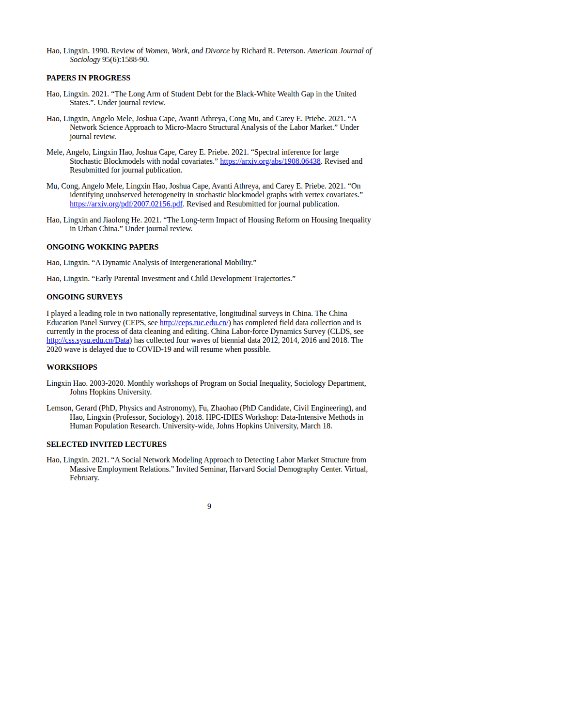Hao, Lingxin. 1990. Review of Women, Work, and Divorce by Richard R. Peterson. American Journal of Sociology 95(6):1588-90.
Papers in Progress
Hao, Lingxin. 2021. “The Long Arm of Student Debt for the Black-White Wealth Gap in the United States.”. Under journal review.
Hao, Lingxin, Angelo Mele, Joshua Cape, Avanti Athreya, Cong Mu, and Carey E. Priebe. 2021. “A Network Science Approach to Micro-Macro Structural Analysis of the Labor Market.” Under journal review.
Mele, Angelo, Lingxin Hao, Joshua Cape, Carey E. Priebe. 2021. “Spectral inference for large Stochastic Blockmodels with nodal covariates.” https://arxiv.org/abs/1908.06438. Revised and Resubmitted for journal publication.
Mu, Cong, Angelo Mele, Lingxin Hao, Joshua Cape, Avanti Athreya, and Carey E. Priebe. 2021. “On identifying unobserved heterogeneity in stochastic blockmodel graphs with vertex covariates.” https://arxiv.org/pdf/2007.02156.pdf. Revised and Resubmitted for journal publication.
Hao, Lingxin and Jiaolong He. 2021. “The Long-term Impact of Housing Reform on Housing Inequality in Urban China.” Under journal review.
Ongoing Wokking Papers
Hao, Lingxin. “A Dynamic Analysis of Intergenerational Mobility.”
Hao, Lingxin. “Early Parental Investment and Child Development Trajectories.”
Ongoing Surveys
I played a leading role in two nationally representative, longitudinal surveys in China. The China Education Panel Survey (CEPS, see http://ceps.ruc.edu.cn/) has completed field data collection and is currently in the process of data cleaning and editing. China Labor-force Dynamics Survey (CLDS, see http://css.sysu.edu.cn/Data) has collected four waves of biennial data 2012, 2014, 2016 and 2018. The 2020 wave is delayed due to COVID-19 and will resume when possible.
Workshops
Lingxin Hao. 2003-2020. Monthly workshops of Program on Social Inequality, Sociology Department, Johns Hopkins University.
Lemson, Gerard (PhD, Physics and Astronomy), Fu, Zhaohao (PhD Candidate, Civil Engineering), and Hao, Lingxin (Professor, Sociology). 2018. HPC-IDIES Workshop: Data-Intensive Methods in Human Population Research. University-wide, Johns Hopkins University, March 18.
Selected Invited Lectures
Hao, Lingxin. 2021. “A Social Network Modeling Approach to Detecting Labor Market Structure from Massive Employment Relations.” Invited Seminar, Harvard Social Demography Center. Virtual, February.
9